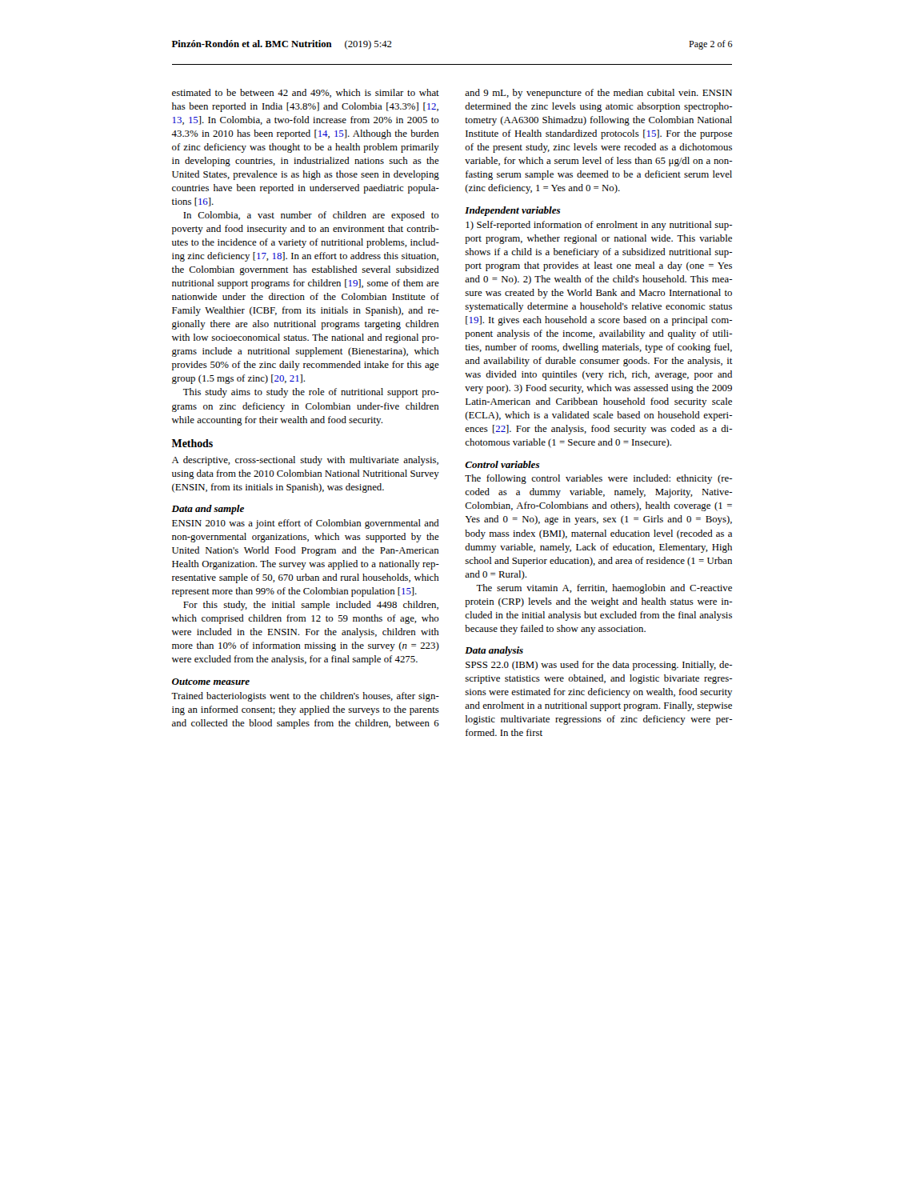Pinzón-Rondón et al. BMC Nutrition (2019) 5:42
Page 2 of 6
estimated to be between 42 and 49%, which is similar to what has been reported in India [43.8%] and Colombia [43.3%] [12, 13, 15]. In Colombia, a two-fold increase from 20% in 2005 to 43.3% in 2010 has been reported [14, 15]. Although the burden of zinc deficiency was thought to be a health problem primarily in developing countries, in industrialized nations such as the United States, prevalence is as high as those seen in developing countries have been reported in underserved paediatric populations [16].
In Colombia, a vast number of children are exposed to poverty and food insecurity and to an environment that contributes to the incidence of a variety of nutritional problems, including zinc deficiency [17, 18]. In an effort to address this situation, the Colombian government has established several subsidized nutritional support programs for children [19], some of them are nationwide under the direction of the Colombian Institute of Family Wealthier (ICBF, from its initials in Spanish), and regionally there are also nutritional programs targeting children with low socioeconomical status. The national and regional programs include a nutritional supplement (Bienestarina), which provides 50% of the zinc daily recommended intake for this age group (1.5 mgs of zinc) [20, 21].
This study aims to study the role of nutritional support programs on zinc deficiency in Colombian under-five children while accounting for their wealth and food security.
Methods
A descriptive, cross-sectional study with multivariate analysis, using data from the 2010 Colombian National Nutritional Survey (ENSIN, from its initials in Spanish), was designed.
Data and sample
ENSIN 2010 was a joint effort of Colombian governmental and non-governmental organizations, which was supported by the United Nation's World Food Program and the Pan-American Health Organization. The survey was applied to a nationally representative sample of 50, 670 urban and rural households, which represent more than 99% of the Colombian population [15].
For this study, the initial sample included 4498 children, which comprised children from 12 to 59 months of age, who were included in the ENSIN. For the analysis, children with more than 10% of information missing in the survey (n = 223) were excluded from the analysis, for a final sample of 4275.
Outcome measure
Trained bacteriologists went to the children's houses, after signing an informed consent; they applied the surveys to the parents and collected the blood samples from the children, between 6 and 9 mL, by venepuncture of the median cubital vein. ENSIN determined the zinc levels using atomic absorption spectrophotometry (AA6300 Shimadzu) following the Colombian National Institute of Health standardized protocols [15]. For the purpose of the present study, zinc levels were recoded as a dichotomous variable, for which a serum level of less than 65 μg/dl on a non-fasting serum sample was deemed to be a deficient serum level (zinc deficiency, 1 = Yes and 0 = No).
Independent variables
1) Self-reported information of enrolment in any nutritional support program, whether regional or national wide. This variable shows if a child is a beneficiary of a subsidized nutritional support program that provides at least one meal a day (one = Yes and 0 = No). 2) The wealth of the child's household. This measure was created by the World Bank and Macro International to systematically determine a household's relative economic status [19]. It gives each household a score based on a principal component analysis of the income, availability and quality of utilities, number of rooms, dwelling materials, type of cooking fuel, and availability of durable consumer goods. For the analysis, it was divided into quintiles (very rich, rich, average, poor and very poor). 3) Food security, which was assessed using the 2009 Latin-American and Caribbean household food security scale (ECLA), which is a validated scale based on household experiences [22]. For the analysis, food security was coded as a dichotomous variable (1 = Secure and 0 = Insecure).
Control variables
The following control variables were included: ethnicity (recoded as a dummy variable, namely, Majority, Native-Colombian, Afro-Colombians and others), health coverage (1 = Yes and 0 = No), age in years, sex (1 = Girls and 0 = Boys), body mass index (BMI), maternal education level (recoded as a dummy variable, namely, Lack of education, Elementary, High school and Superior education), and area of residence (1 = Urban and 0 = Rural).
The serum vitamin A, ferritin, haemoglobin and C-reactive protein (CRP) levels and the weight and health status were included in the initial analysis but excluded from the final analysis because they failed to show any association.
Data analysis
SPSS 22.0 (IBM) was used for the data processing. Initially, descriptive statistics were obtained, and logistic bivariate regressions were estimated for zinc deficiency on wealth, food security and enrolment in a nutritional support program. Finally, stepwise logistic multivariate regressions of zinc deficiency were performed. In the first